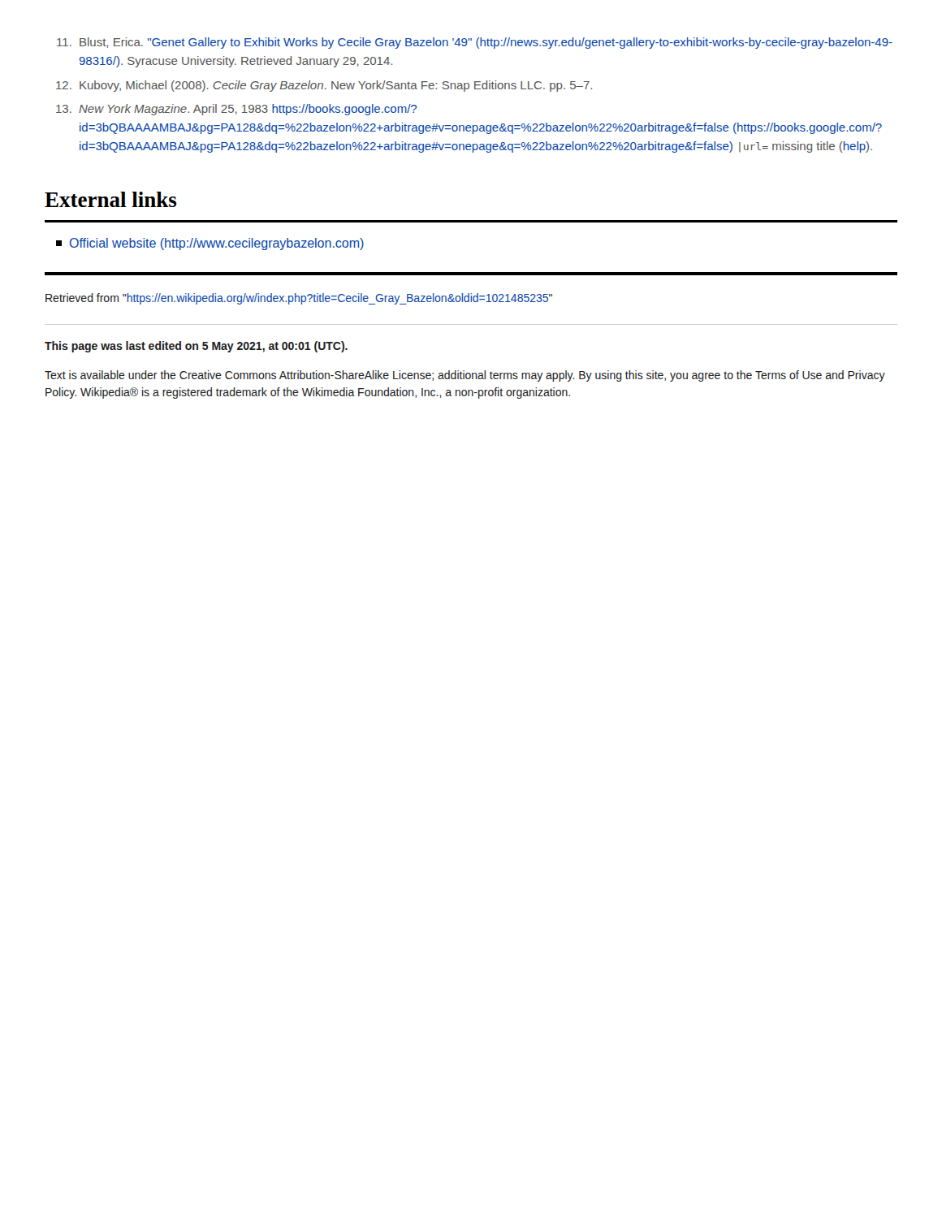Blust, Erica. "Genet Gallery to Exhibit Works by Cecile Gray Bazelon '49" (http://news.syr.edu/genet-gallery-to-exhibit-works-by-cecile-gray-bazelon-49-98316/). Syracuse University. Retrieved January 29, 2014.
Kubovy, Michael (2008). Cecile Gray Bazelon. New York/Santa Fe: Snap Editions LLC. pp. 5–7.
New York Magazine. April 25, 1983 https://books.google.com/?id=3bQBAAAAMBAJ&pg=PA128&dq=%22bazelon%22+arbitrage#v=onepage&q=%22bazelon%22%20arbitrage&f=false (https://books.google.com/?id=3bQBAAAAMBAJ&pg=PA128&dq=%22bazelon%22+arbitrage#v=onepage&q=%22bazelon%22%20arbitrage&f=false) |url= missing title (help).
External links
Official website (http://www.cecilegraybazelon.com)
Retrieved from "https://en.wikipedia.org/w/index.php?title=Cecile_Gray_Bazelon&oldid=1021485235"
This page was last edited on 5 May 2021, at 00:01 (UTC).
Text is available under the Creative Commons Attribution-ShareAlike License; additional terms may apply. By using this site, you agree to the Terms of Use and Privacy Policy. Wikipedia® is a registered trademark of the Wikimedia Foundation, Inc., a non-profit organization.